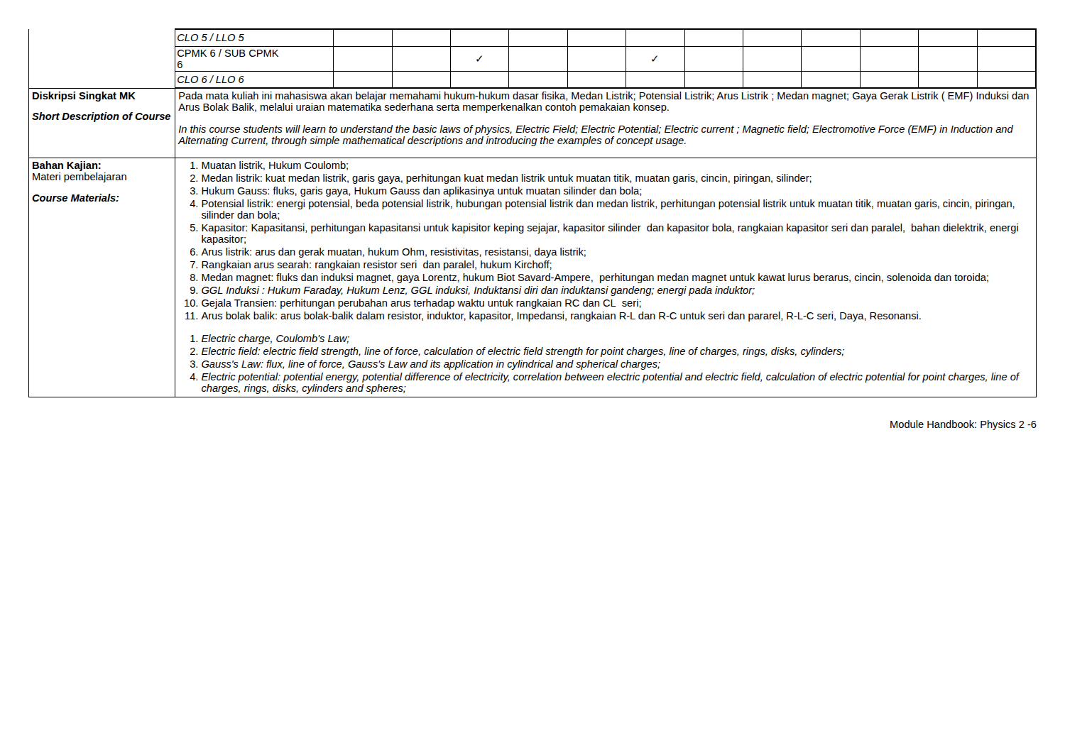| | / CLO 5 / LLO 5 / / / / / / / / / / / / / / CPMK 6 / SUB CPMK 6 / / / ✓ / / / ✓ / / / / / / / / CLO 6 / LLO 6 / / / / / / / / / / / / / |
| Diskripsi Singkat MK Short Description of Course | Pada mata kuliah ini mahasiswa akan belajar memahami hukum-hukum dasar fisika, Medan Listrik; Potensial Listrik; Arus Listrik ; Medan magnet; Gaya Gerak Listrik ( EMF) Induksi dan Arus Bolak Balik, melalui uraian matematika sederhana serta memperkenalkan contoh pemakaian konsep. In this course students will learn to understand the basic laws of physics, Electric Field; Electric Potential; Electric current ; Magnetic field; Electromotive Force (EMF) in Induction and Alternating Current, through simple mathematical descriptions and introducing the examples of concept usage. |
| Bahan Kajian: Materi pembelajaran Course Materials: | Muatan listrik, Hukum Coulomb; Medan listrik: kuat medan listrik, garis gaya, perhitungan kuat medan listrik untuk muatan titik, muatan garis, cincin, piringan, silinder; Hukum Gauss: fluks, garis gaya, Hukum Gauss dan aplikasinya untuk muatan silinder dan bola; Potensial listrik: energi potensial, beda potensial listrik, hubungan potensial listrik dan medan listrik, perhitungan potensial listrik untuk muatan titik, muatan garis, cincin, piringan, silinder dan bola; Kapasitor: Kapasitansi, perhitungan kapasitansi untuk kapisitor keping sejajar, kapasitor silinder dan kapasitor bola, rangkaian kapasitor seri dan paralel, bahan dielektrik, energi kapasitor; Arus listrik: arus dan gerak muatan, hukum Ohm, resistivitas, resistansi, daya listrik; Rangkaian arus searah: rangkaian resistor seri dan paralel, hukum Kirchoff; Medan magnet: fluks dan induksi magnet, gaya Lorentz, hukum Biot Savard-Ampere, perhitungan medan magnet untuk kawat lurus berarus, cincin, solenoida dan toroida; GGL Induksi : Hukum Faraday, Hukum Lenz, GGL induksi, Induktansi diri dan induktansi gandeng; energi pada induktor; Gejala Transien: perhitungan perubahan arus terhadap waktu untuk rangkaian RC dan CL seri; Arus bolak balik: arus bolak-balik dalam resistor, induktor, kapasitor, Impedansi, rangkaian R-L dan R-C untuk seri dan pararel, R-L-C seri, Daya, Resonansi. Electric charge, Coulomb's Law; Electric field: electric field strength, line of force, calculation of electric field strength for point charges, line of charges, rings, disks, cylinders; Gauss's Law: flux, line of force, Gauss's Law and its application in cylindrical and spherical charges; Electric potential: potential energy, potential difference of electricity, correlation between electric potential and electric field, calculation of electric potential for point charges, line of charges, rings, disks, cylinders and spheres; |
Module Handbook: Physics 2 -6